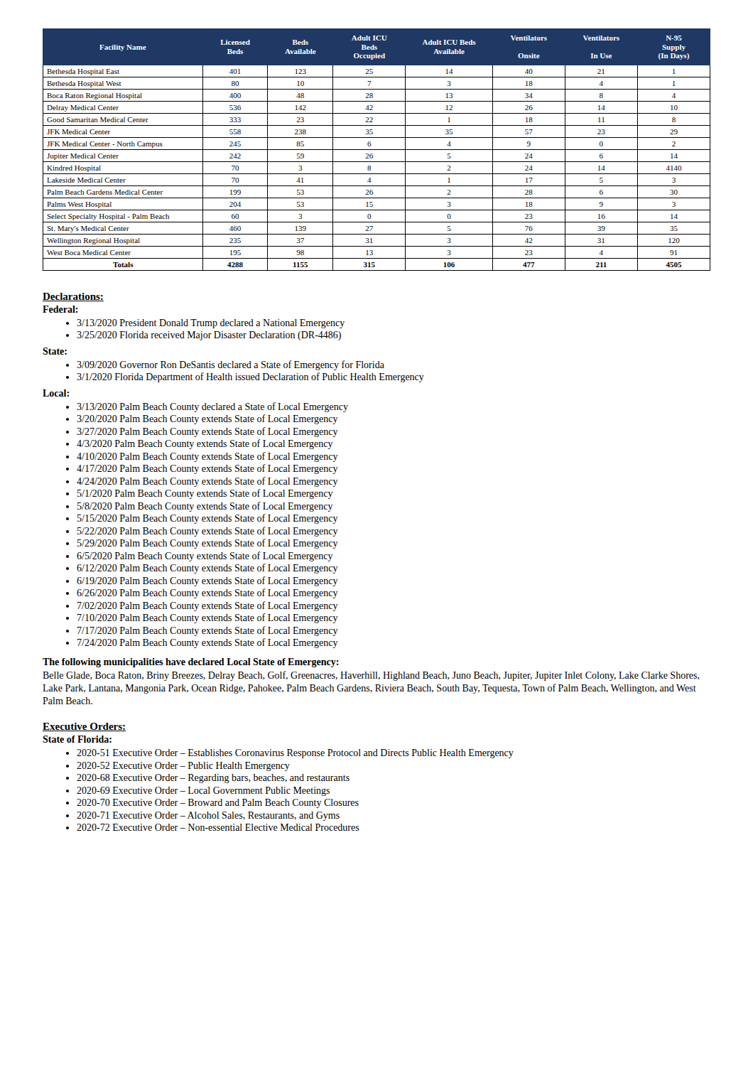| Facility Name | Licensed Beds | Beds Available | Adult ICU Beds Occupied | Adult ICU Beds Available | Ventilators Onsite | Ventilators In Use | N-95 Supply (In Days) |
| --- | --- | --- | --- | --- | --- | --- | --- |
| Bethesda Hospital East | 401 | 123 | 25 | 14 | 40 | 21 | 1 |
| Bethesda Hospital West | 80 | 10 | 7 | 3 | 18 | 4 | 1 |
| Boca Raton Regional Hospital | 400 | 48 | 28 | 13 | 34 | 8 | 4 |
| Delray Medical Center | 536 | 142 | 42 | 12 | 26 | 14 | 10 |
| Good Samaritan Medical Center | 333 | 23 | 22 | 1 | 18 | 11 | 8 |
| JFK Medical Center | 558 | 238 | 35 | 35 | 57 | 23 | 29 |
| JFK Medical Center - North Campus | 245 | 85 | 6 | 4 | 9 | 0 | 2 |
| Jupiter Medical Center | 242 | 59 | 26 | 5 | 24 | 6 | 14 |
| Kindred Hospital | 70 | 3 | 8 | 2 | 24 | 14 | 4140 |
| Lakeside Medical Center | 70 | 41 | 4 | 1 | 17 | 5 | 3 |
| Palm Beach Gardens Medical Center | 199 | 53 | 26 | 2 | 28 | 6 | 30 |
| Palms West Hospital | 204 | 53 | 15 | 3 | 18 | 9 | 3 |
| Select Specialty Hospital - Palm Beach | 60 | 3 | 0 | 0 | 23 | 16 | 14 |
| St. Mary's Medical Center | 460 | 139 | 27 | 5 | 76 | 39 | 35 |
| Wellington Regional Hospital | 235 | 37 | 31 | 3 | 42 | 31 | 120 |
| West Boca Medical Center | 195 | 98 | 13 | 3 | 23 | 4 | 91 |
| Totals | 4288 | 1155 | 315 | 106 | 477 | 211 | 4505 |
Declarations:
Federal:
3/13/2020 President Donald Trump declared a National Emergency
3/25/2020 Florida received Major Disaster Declaration (DR-4486)
State:
3/09/2020 Governor Ron DeSantis declared a State of Emergency for Florida
3/1/2020 Florida Department of Health issued Declaration of Public Health Emergency
Local:
3/13/2020 Palm Beach County declared a State of Local Emergency
3/20/2020 Palm Beach County extends State of Local Emergency
3/27/2020 Palm Beach County extends State of Local Emergency
4/3/2020 Palm Beach County extends State of Local Emergency
4/10/2020 Palm Beach County extends State of Local Emergency
4/17/2020 Palm Beach County extends State of Local Emergency
4/24/2020 Palm Beach County extends State of Local Emergency
5/1/2020 Palm Beach County extends State of Local Emergency
5/8/2020 Palm Beach County extends State of Local Emergency
5/15/2020 Palm Beach County extends State of Local Emergency
5/22/2020 Palm Beach County extends State of Local Emergency
5/29/2020 Palm Beach County extends State of Local Emergency
6/5/2020 Palm Beach County extends State of Local Emergency
6/12/2020 Palm Beach County extends State of Local Emergency
6/19/2020 Palm Beach County extends State of Local Emergency
6/26/2020 Palm Beach County extends State of Local Emergency
7/02/2020 Palm Beach County extends State of Local Emergency
7/10/2020 Palm Beach County extends State of Local Emergency
7/17/2020 Palm Beach County extends State of Local Emergency
7/24/2020 Palm Beach County extends State of Local Emergency
The following municipalities have declared Local State of Emergency:
Belle Glade, Boca Raton, Briny Breezes, Delray Beach, Golf, Greenacres, Haverhill, Highland Beach, Juno Beach, Jupiter, Jupiter Inlet Colony, Lake Clarke Shores, Lake Park, Lantana, Mangonia Park, Ocean Ridge, Pahokee, Palm Beach Gardens, Riviera Beach, South Bay, Tequesta, Town of Palm Beach, Wellington, and West Palm Beach.
Executive Orders:
State of Florida:
2020-51 Executive Order – Establishes Coronavirus Response Protocol and Directs Public Health Emergency
2020-52 Executive Order – Public Health Emergency
2020-68 Executive Order – Regarding bars, beaches, and restaurants
2020-69 Executive Order – Local Government Public Meetings
2020-70 Executive Order – Broward and Palm Beach County Closures
2020-71 Executive Order – Alcohol Sales, Restaurants, and Gyms
2020-72 Executive Order – Non-essential Elective Medical Procedures